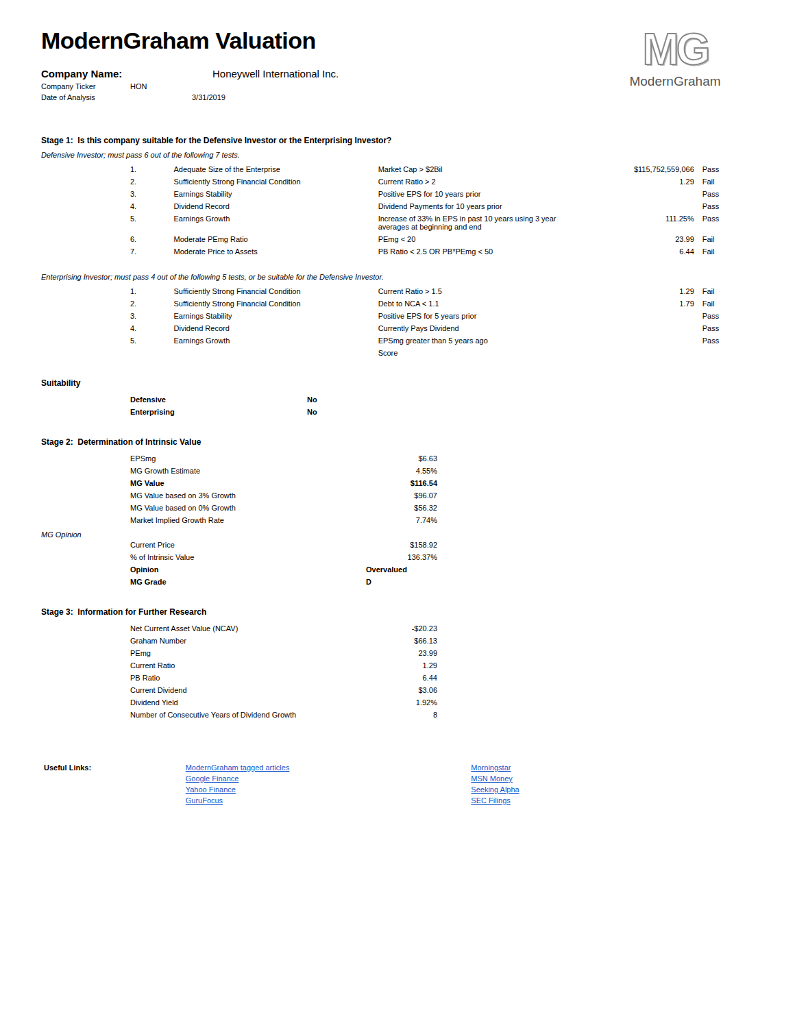MG
ModernGraham
ModernGraham Valuation
Company Name: Honeywell International Inc.
Company Ticker HON
Date of Analysis 3/31/2019
Stage 1: Is this company suitable for the Defensive Investor or the Enterprising Investor?
Defensive Investor; must pass 6 out of the following 7 tests.
| 1. | Adequate Size of the Enterprise | Market Cap > $2Bil | $115,752,559,066 | Pass |
| 2. | Sufficiently Strong Financial Condition | Current Ratio > 2 | 1.29 | Fail |
| 3. | Earnings Stability | Positive EPS for 10 years prior | | Pass |
| 4. | Dividend Record | Dividend Payments for 10 years prior | | Pass |
| 5. | Earnings Growth | Increase of 33% in EPS in past 10 years using 3 year averages at beginning and end | 111.25% | Pass |
| 6. | Moderate PEmg Ratio | PEmg < 20 | 23.99 | Fail |
| 7. | Moderate Price to Assets | PB Ratio < 2.5 OR PB*PEmg < 50 | 6.44 | Fail |
Enterprising Investor; must pass 4 out of the following 5 tests, or be suitable for the Defensive Investor.
| 1. | Sufficiently Strong Financial Condition | Current Ratio > 1.5 | 1.29 | Fail |
| 2. | Sufficiently Strong Financial Condition | Debt to NCA < 1.1 | 1.79 | Fail |
| 3. | Earnings Stability | Positive EPS for 5 years prior | | Pass |
| 4. | Dividend Record | Currently Pays Dividend | | Pass |
| 5. | Earnings Growth | EPSmg greater than 5 years ago | | Pass |
| | | Score | | |
Suitability
| Defensive | No | |
| Enterprising | No | |
Stage 2: Determination of Intrinsic Value
| EPSmg | $6.63 | |
| MG Growth Estimate | 4.55% | |
| MG Value | $116.54 | |
| MG Value based on 3% Growth | $96.07 | |
| MG Value based on 0% Growth | $56.32 | |
| Market Implied Growth Rate | 7.74% | |
MG Opinion
| Current Price | $158.92 | |
| % of Intrinsic Value | 136.37% | |
| Opinion | Overvalued | |
| MG Grade | D | |
Stage 3: Information for Further Research
| Net Current Asset Value (NCAV) | -$20.23 | |
| Graham Number | $66.13 | |
| PEmg | 23.99 | |
| Current Ratio | 1.29 | |
| PB Ratio | 6.44 | |
| Current Dividend | $3.06 | |
| Dividend Yield | 1.92% | |
| Number of Consecutive Years of Dividend Growth | 8 | |
| Useful Links: | ModernGraham tagged articles | Morningstar |
| | Google Finance | MSN Money |
| | Yahoo Finance | Seeking Alpha |
| | GuruFocus | SEC Filings |